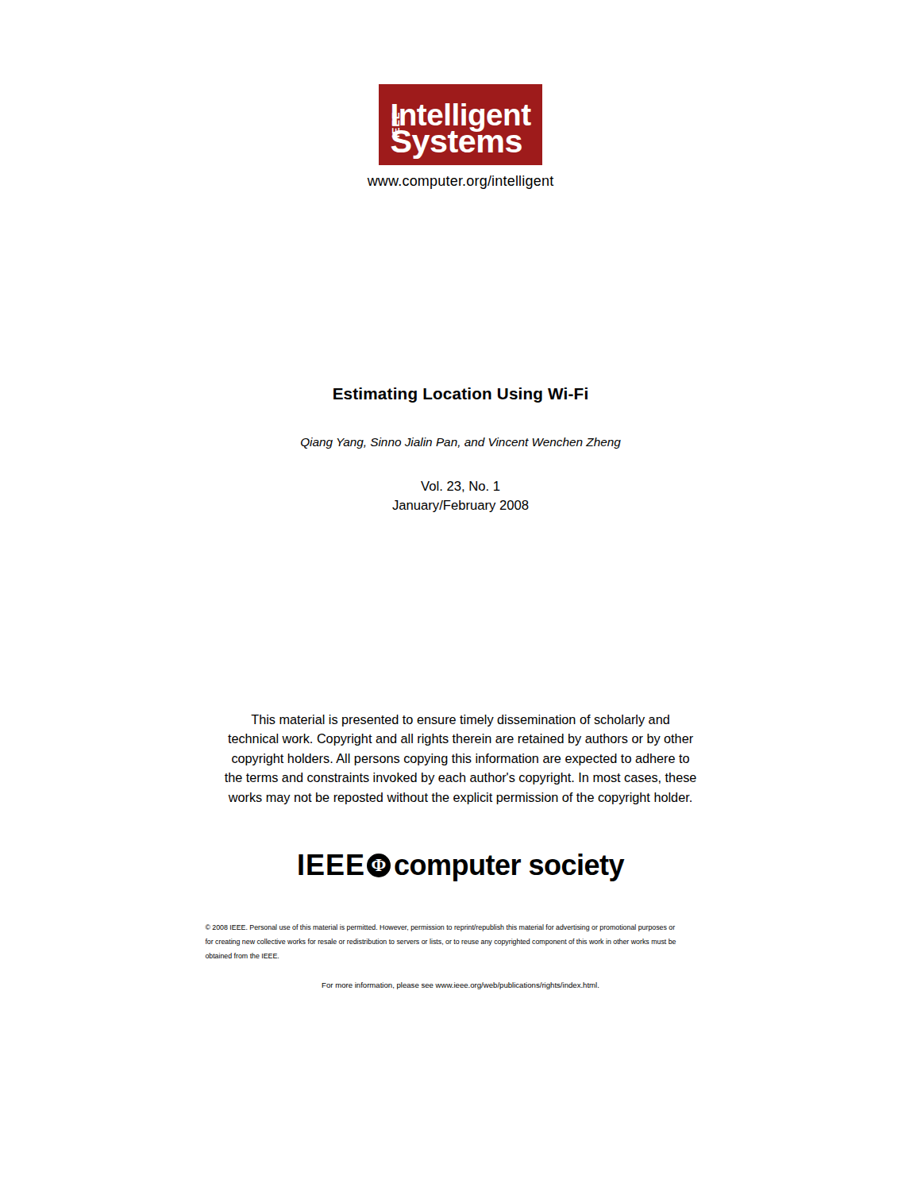IEEE Intelligent Systems
www.computer.org/intelligent
Estimating Location Using Wi-Fi
Qiang Yang, Sinno Jialin Pan, and Vincent Wenchen Zheng
Vol. 23, No. 1
January/February 2008
This material is presented to ensure timely dissemination of scholarly and technical work. Copyright and all rights therein are retained by authors or by other copyright holders. All persons copying this information are expected to adhere to the terms and constraints invoked by each author's copyright. In most cases, these works may not be reposted without the explicit permission of the copyright holder.
IEEE Φcomputer society
© 2008 IEEE. Personal use of this material is permitted. However, permission to reprint/republish this material for advertising or promotional purposes or
for creating new collective works for resale or redistribution to servers or lists, or to reuse any copyrighted component of this work in other works must be
obtained from the IEEE.
For more information, please see www.ieee.org/web/publications/rights/index.html.